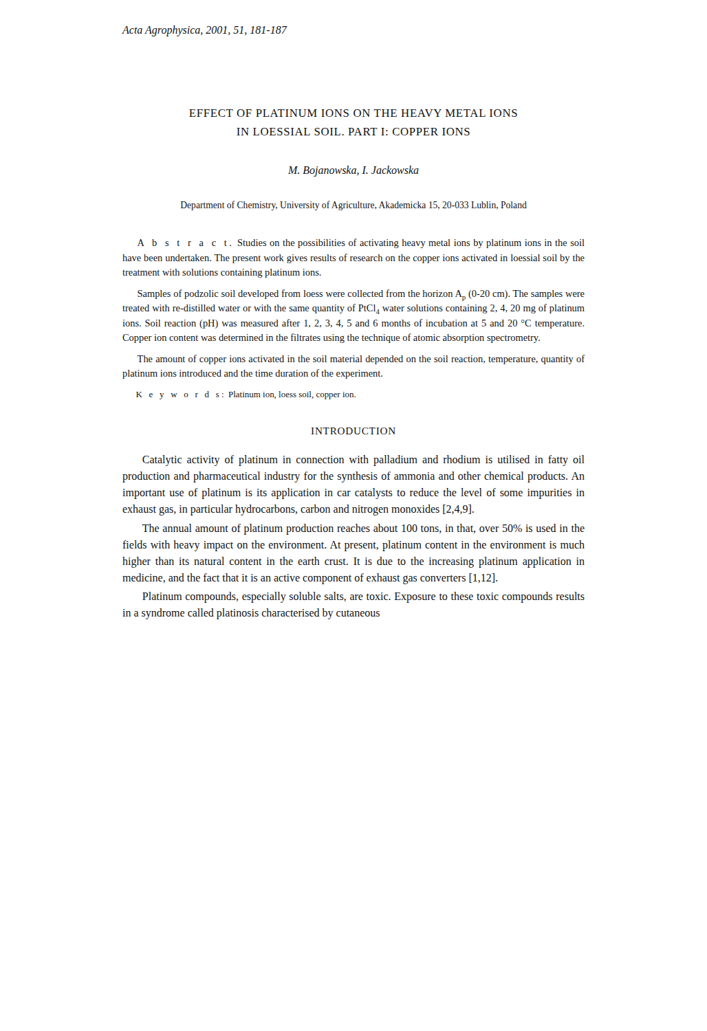Acta Agrophysica, 2001, 51, 181-187
Effect of Platinum Ions on the Heavy Metal Ions
in Loessial Soil. Part I: Copper Ions
M. Bojanowska, I. Jackowska
Department of Chemistry, University of Agriculture, Akademicka 15, 20-033 Lublin, Poland
A b s t r a c t. Studies on the possibilities of activating heavy metal ions by platinum ions in the soil have been undertaken. The present work gives results of research on the copper ions activated in loessial soil by the treatment with solutions containing platinum ions.
Samples of podzolic soil developed from loess were collected from the horizon Ap (0-20 cm). The samples were treated with re-distilled water or with the same quantity of PtCl4 water solutions containing 2, 4, 20 mg of platinum ions. Soil reaction (pH) was measured after 1, 2, 3, 4, 5 and 6 months of incubation at 5 and 20 °C temperature. Copper ion content was determined in the filtrates using the technique of atomic absorption spectrometry.
The amount of copper ions activated in the soil material depended on the soil reaction, temperature, quantity of platinum ions introduced and the time duration of the experiment.
K e y w o r d s: Platinum ion, loess soil, copper ion.
Introduction
Catalytic activity of platinum in connection with palladium and rhodium is utilised in fatty oil production and pharmaceutical industry for the synthesis of ammonia and other chemical products. An important use of platinum is its application in car catalysts to reduce the level of some impurities in exhaust gas, in particular hydrocarbons, carbon and nitrogen monoxides [2,4,9].
The annual amount of platinum production reaches about 100 tons, in that, over 50% is used in the fields with heavy impact on the environment. At present, platinum content in the environment is much higher than its natural content in the earth crust. It is due to the increasing platinum application in medicine, and the fact that it is an active component of exhaust gas converters [1,12].
Platinum compounds, especially soluble salts, are toxic. Exposure to these toxic compounds results in a syndrome called platinosis characterised by cutaneous